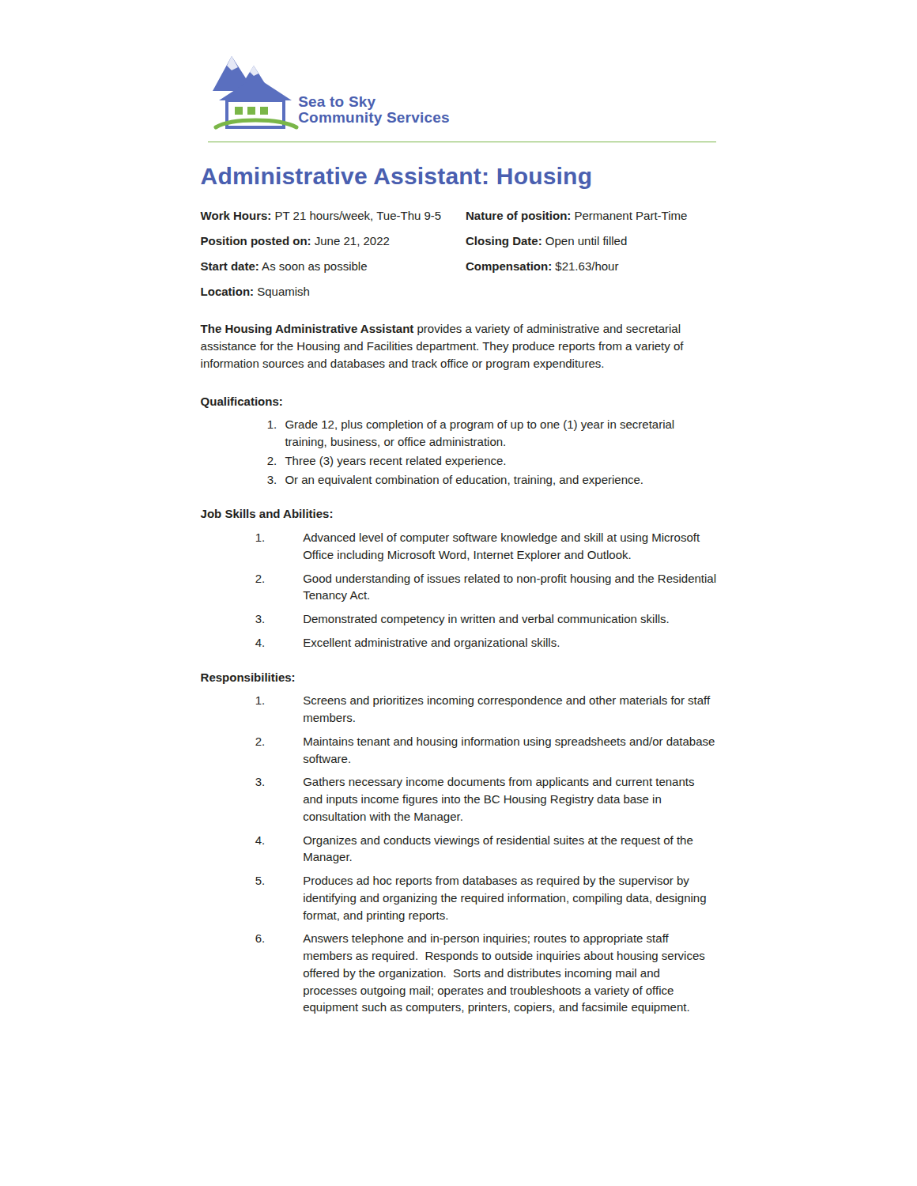Sea to Sky Community Services
Administrative Assistant: Housing
Work Hours: PT 21 hours/week, Tue-Thu 9-5
Nature of position: Permanent Part-Time
Position posted on: June 21, 2022
Closing Date: Open until filled
Start date: As soon as possible
Compensation: $21.63/hour
Location: Squamish
The Housing Administrative Assistant provides a variety of administrative and secretarial assistance for the Housing and Facilities department. They produce reports from a variety of information sources and databases and track office or program expenditures.
Qualifications:
Grade 12, plus completion of a program of up to one (1) year in secretarial training, business, or office administration.
Three (3) years recent related experience.
Or an equivalent combination of education, training, and experience.
Job Skills and Abilities:
Advanced level of computer software knowledge and skill at using Microsoft Office including Microsoft Word, Internet Explorer and Outlook.
Good understanding of issues related to non-profit housing and the Residential Tenancy Act.
Demonstrated competency in written and verbal communication skills.
Excellent administrative and organizational skills.
Responsibilities:
Screens and prioritizes incoming correspondence and other materials for staff members.
Maintains tenant and housing information using spreadsheets and/or database software.
Gathers necessary income documents from applicants and current tenants and inputs income figures into the BC Housing Registry data base in consultation with the Manager.
Organizes and conducts viewings of residential suites at the request of the Manager.
Produces ad hoc reports from databases as required by the supervisor by identifying and organizing the required information, compiling data, designing format, and printing reports.
Answers telephone and in-person inquiries; routes to appropriate staff members as required. Responds to outside inquiries about housing services offered by the organization. Sorts and distributes incoming mail and processes outgoing mail; operates and troubleshoots a variety of office equipment such as computers, printers, copiers, and facsimile equipment.